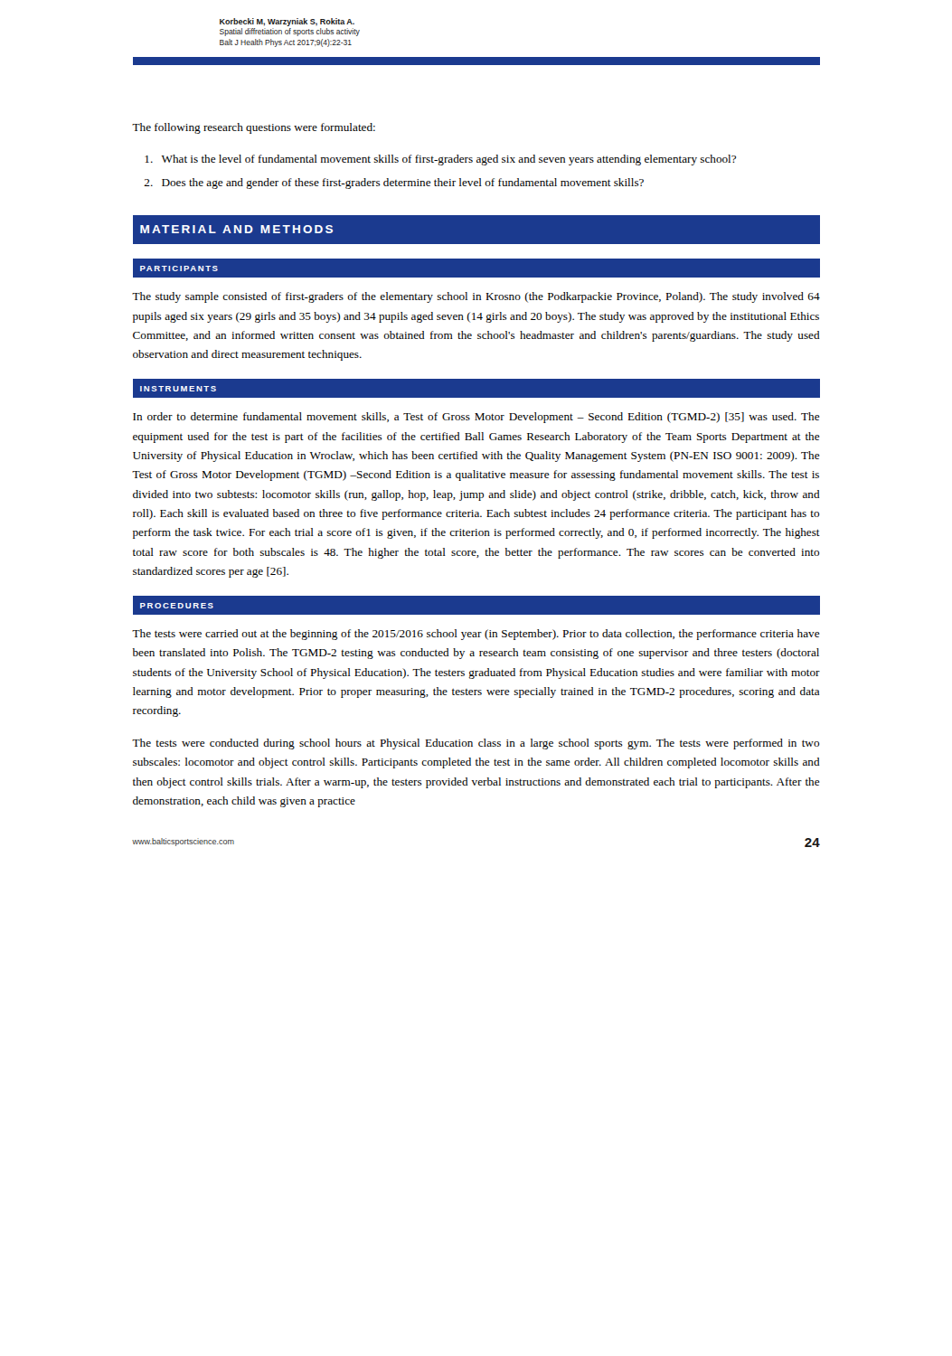Korbecki M, Warzyniak S, Rokita A.
Spatial diffretiation of sports clubs activity
Balt J Health Phys Act 2017;9(4):22-31
The following research questions were formulated:
What is the level of fundamental movement skills of first-graders aged six and seven years attending elementary school?
Does the age and gender of these first-graders determine their level of fundamental movement skills?
Material and methods
Participants
The study sample consisted of first-graders of the elementary school in Krosno (the Podkarpackie Province, Poland). The study involved 64 pupils aged six years (29 girls and 35 boys) and 34 pupils aged seven (14 girls and 20 boys). The study was approved by the institutional Ethics Committee, and an informed written consent was obtained from the school's headmaster and children's parents/guardians. The study used observation and direct measurement techniques.
Instruments
In order to determine fundamental movement skills, a Test of Gross Motor Development – Second Edition (TGMD-2) [35] was used. The equipment used for the test is part of the facilities of the certified Ball Games Research Laboratory of the Team Sports Department at the University of Physical Education in Wroclaw, which has been certified with the Quality Management System (PN-EN ISO 9001: 2009). The Test of Gross Motor Development (TGMD) –Second Edition is a qualitative measure for assessing fundamental movement skills. The test is divided into two subtests: locomotor skills (run, gallop, hop, leap, jump and slide) and object control (strike, dribble, catch, kick, throw and roll). Each skill is evaluated based on three to five performance criteria. Each subtest includes 24 performance criteria. The participant has to perform the task twice. For each trial a score of1 is given, if the criterion is performed correctly, and 0, if performed incorrectly. The highest total raw score for both subscales is 48. The higher the total score, the better the performance. The raw scores can be converted into standardized scores per age [26].
Procedures
The tests were carried out at the beginning of the 2015/2016 school year (in September). Prior to data collection, the performance criteria have been translated into Polish. The TGMD-2 testing was conducted by a research team consisting of one supervisor and three testers (doctoral students of the University School of Physical Education). The testers graduated from Physical Education studies and were familiar with motor learning and motor development. Prior to proper measuring, the testers were specially trained in the TGMD-2 procedures, scoring and data recording.
The tests were conducted during school hours at Physical Education class in a large school sports gym. The tests were performed in two subscales: locomotor and object control skills. Participants completed the test in the same order. All children completed locomotor skills and then object control skills trials. After a warm-up, the testers provided verbal instructions and demonstrated each trial to participants. After the demonstration, each child was given a practice
www.balticsportscience.com 24